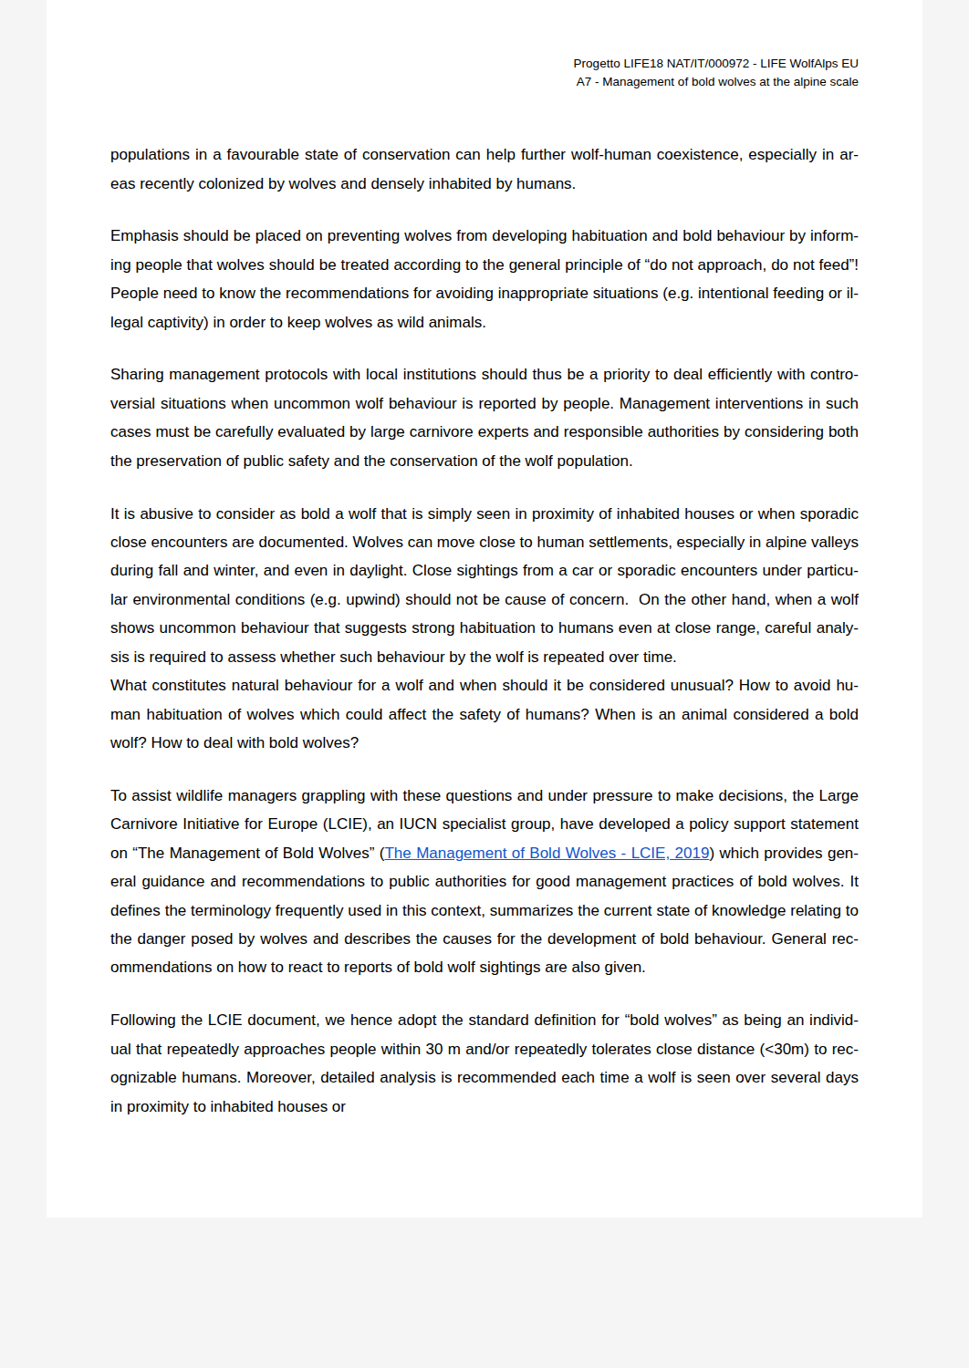Progetto LIFE18 NAT/IT/000972 - LIFE WolfAlps EU
A7 - Management of bold wolves at the alpine scale
populations in a favourable state of conservation can help further wolf-human coexistence, especially in areas recently colonized by wolves and densely inhabited by humans.
Emphasis should be placed on preventing wolves from developing habituation and bold behaviour by informing people that wolves should be treated according to the general principle of “do not approach, do not feed”! People need to know the recommendations for avoiding inappropriate situations (e.g. intentional feeding or illegal captivity) in order to keep wolves as wild animals.
Sharing management protocols with local institutions should thus be a priority to deal efficiently with controversial situations when uncommon wolf behaviour is reported by people. Management interventions in such cases must be carefully evaluated by large carnivore experts and responsible authorities by considering both the preservation of public safety and the conservation of the wolf population.
It is abusive to consider as bold a wolf that is simply seen in proximity of inhabited houses or when sporadic close encounters are documented. Wolves can move close to human settlements, especially in alpine valleys during fall and winter, and even in daylight. Close sightings from a car or sporadic encounters under particular environmental conditions (e.g. upwind) should not be cause of concern. On the other hand, when a wolf shows uncommon behaviour that suggests strong habituation to humans even at close range, careful analysis is required to assess whether such behaviour by the wolf is repeated over time.
What constitutes natural behaviour for a wolf and when should it be considered unusual? How to avoid human habituation of wolves which could affect the safety of humans? When is an animal considered a bold wolf? How to deal with bold wolves?
To assist wildlife managers grappling with these questions and under pressure to make decisions, the Large Carnivore Initiative for Europe (LCIE), an IUCN specialist group, have developed a policy support statement on “The Management of Bold Wolves” (The Management of Bold Wolves - LCIE, 2019) which provides general guidance and recommendations to public authorities for good management practices of bold wolves. It defines the terminology frequently used in this context, summarizes the current state of knowledge relating to the danger posed by wolves and describes the causes for the development of bold behaviour. General recommendations on how to react to reports of bold wolf sightings are also given.
Following the LCIE document, we hence adopt the standard definition for “bold wolves” as being an individual that repeatedly approaches people within 30 m and/or repeatedly tolerates close distance (<30m) to recognizable humans. Moreover, detailed analysis is recommended each time a wolf is seen over several days in proximity to inhabited houses or